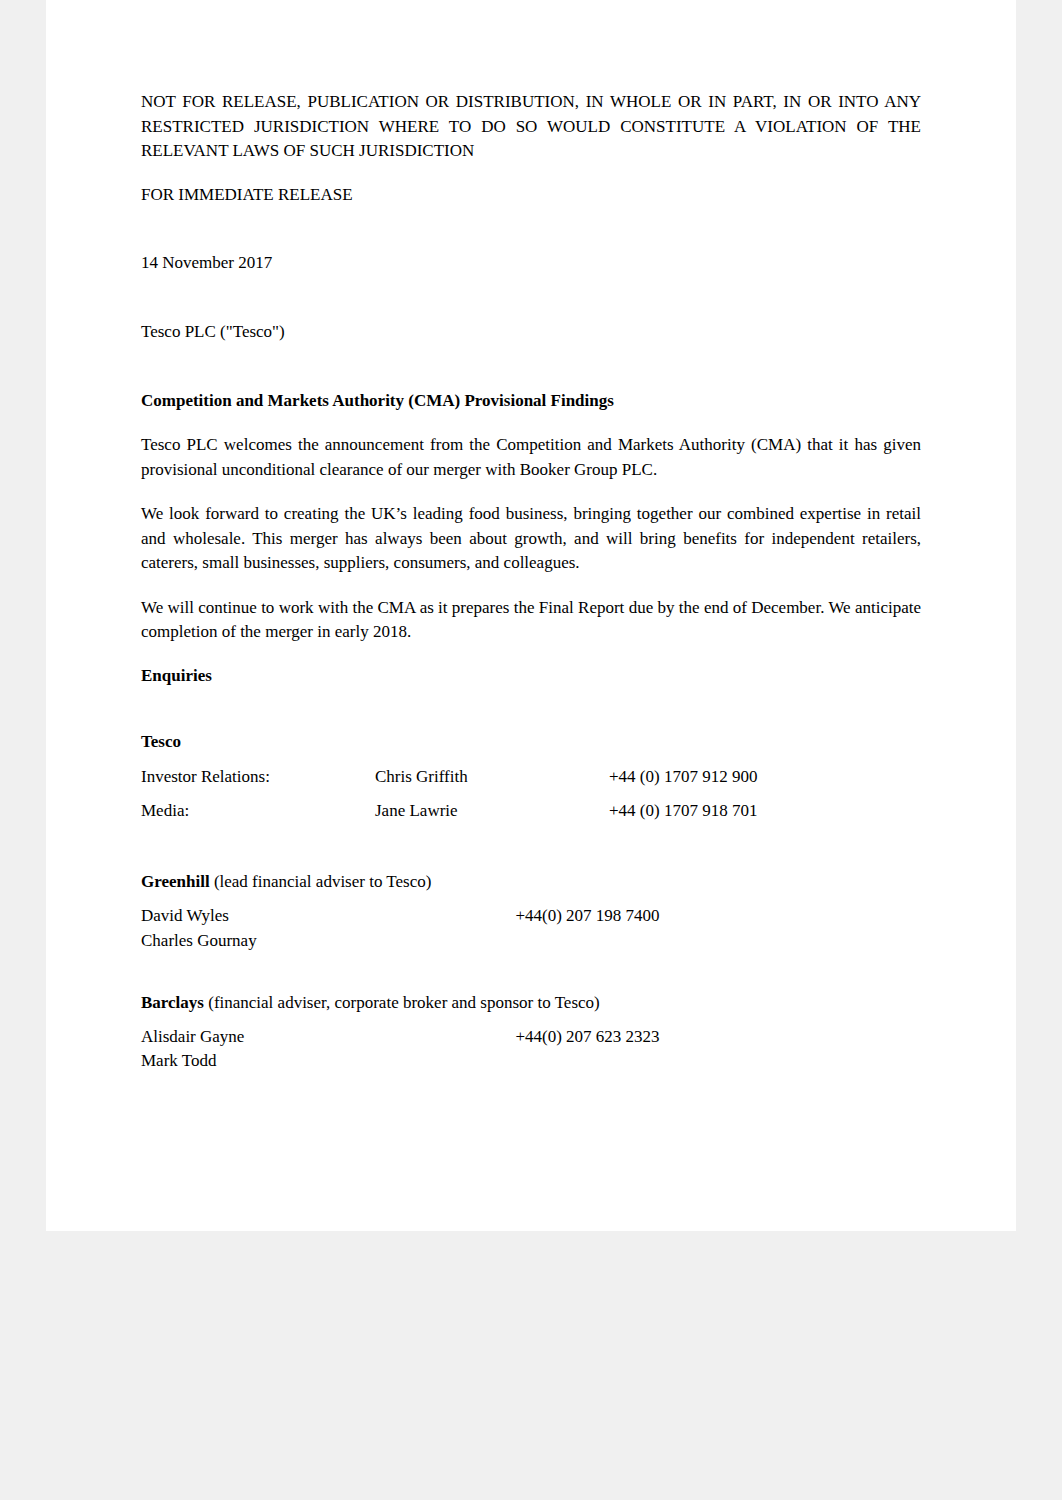NOT FOR RELEASE, PUBLICATION OR DISTRIBUTION, IN WHOLE OR IN PART, IN OR INTO ANY RESTRICTED JURISDICTION WHERE TO DO SO WOULD CONSTITUTE A VIOLATION OF THE RELEVANT LAWS OF SUCH JURISDICTION
FOR IMMEDIATE RELEASE
14 November 2017
Tesco PLC ("Tesco")
Competition and Markets Authority (CMA) Provisional Findings
Tesco PLC welcomes the announcement from the Competition and Markets Authority (CMA) that it has given provisional unconditional clearance of our merger with Booker Group PLC.
We look forward to creating the UK’s leading food business, bringing together our combined expertise in retail and wholesale. This merger has always been about growth, and will bring benefits for independent retailers, caterers, small businesses, suppliers, consumers, and colleagues.
We will continue to work with the CMA as it prepares the Final Report due by the end of December. We anticipate completion of the merger in early 2018.
Enquiries
Tesco
| Investor Relations: | Chris Griffith | +44 (0) 1707 912 900 |
| Media: | Jane Lawrie | +44 (0) 1707 918 701 |
Greenhill (lead financial adviser to Tesco)
David Wyles
+44(0) 207 198 7400
Charles Gournay
Barclays (financial adviser, corporate broker and sponsor to Tesco)
Alisdair Gayne
+44(0) 207 623 2323
Mark Todd